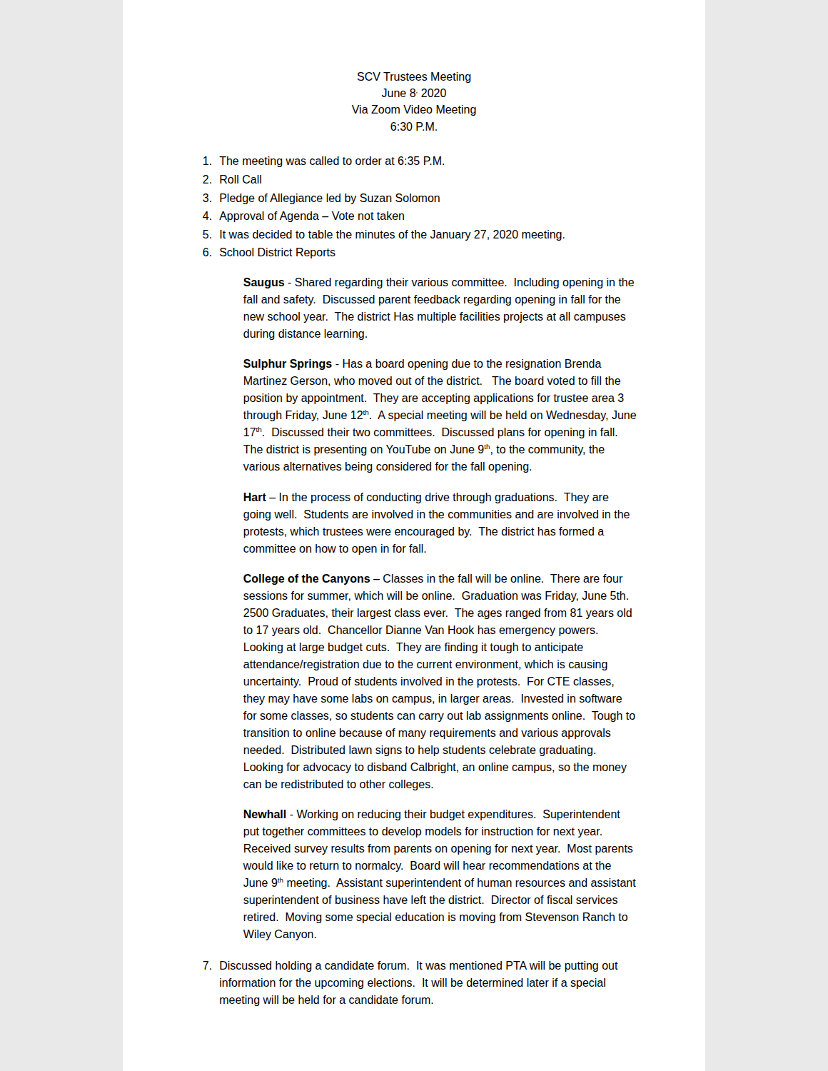SCV Trustees Meeting
June 8, 2020
Via Zoom Video Meeting
6:30 P.M.
The meeting was called to order at 6:35 P.M.
Roll Call
Pledge of Allegiance led by Suzan Solomon
Approval of Agenda – Vote not taken
It was decided to table the minutes of the January 27, 2020 meeting.
School District Reports
Saugus - Shared regarding their various committee. Including opening in the fall and safety. Discussed parent feedback regarding opening in fall for the new school year. The district Has multiple facilities projects at all campuses during distance learning.
Sulphur Springs - Has a board opening due to the resignation Brenda Martinez Gerson, who moved out of the district. The board voted to fill the position by appointment. They are accepting applications for trustee area 3 through Friday, June 12th. A special meeting will be held on Wednesday, June 17th. Discussed their two committees. Discussed plans for opening in fall. The district is presenting on YouTube on June 9th, to the community, the various alternatives being considered for the fall opening.
Hart – In the process of conducting drive through graduations. They are going well. Students are involved in the communities and are involved in the protests, which trustees were encouraged by. The district has formed a committee on how to open in for fall.
College of the Canyons – Classes in the fall will be online. There are four sessions for summer, which will be online. Graduation was Friday, June 5th. 2500 Graduates, their largest class ever. The ages ranged from 81 years old to 17 years old. Chancellor Dianne Van Hook has emergency powers. Looking at large budget cuts. They are finding it tough to anticipate attendance/registration due to the current environment, which is causing uncertainty. Proud of students involved in the protests. For CTE classes, they may have some labs on campus, in larger areas. Invested in software for some classes, so students can carry out lab assignments online. Tough to transition to online because of many requirements and various approvals needed. Distributed lawn signs to help students celebrate graduating. Looking for advocacy to disband Calbright, an online campus, so the money can be redistributed to other colleges.
Newhall - Working on reducing their budget expenditures. Superintendent put together committees to develop models for instruction for next year. Received survey results from parents on opening for next year. Most parents would like to return to normalcy. Board will hear recommendations at the June 9th meeting. Assistant superintendent of human resources and assistant superintendent of business have left the district. Director of fiscal services retired. Moving some special education is moving from Stevenson Ranch to Wiley Canyon.
Discussed holding a candidate forum. It was mentioned PTA will be putting out information for the upcoming elections. It will be determined later if a special meeting will be held for a candidate forum.